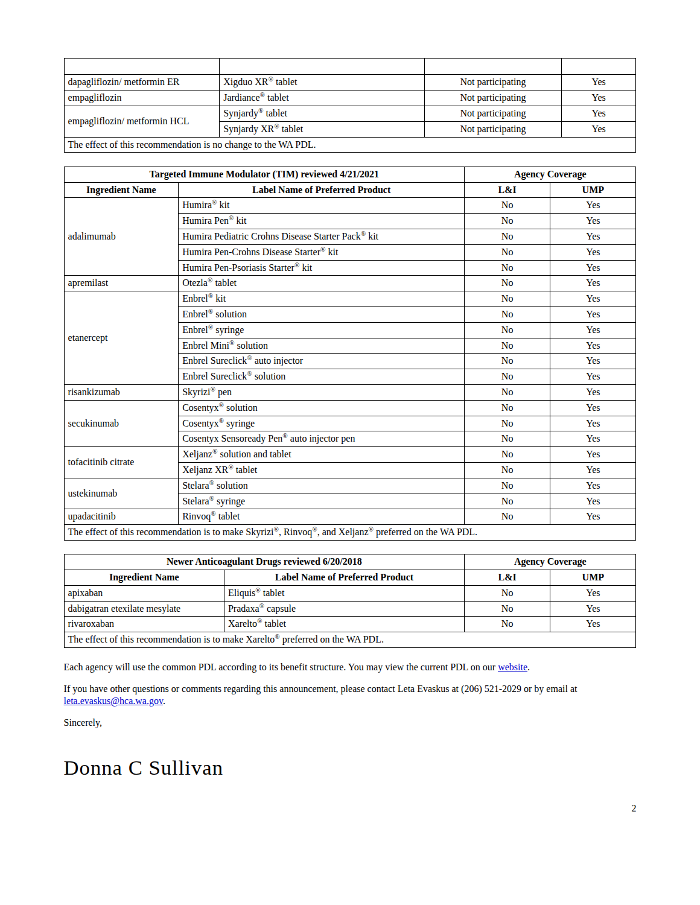| dapagliflozin/ metformin ER | Xigduo XR ® tablet | Not participating | Yes |
| empagliflozin | Jardiance ® tablet | Not participating | Yes |
| empagliflozin/ metformin HCL | Synjardy ® tablet | Not participating | Yes |
| Synjardy XR ® tablet | Not participating | Yes |
| The effect of this recommendation is no change to the WA PDL. |
| Targeted Immune Modulator (TIM) reviewed 4/21/2021 | Agency Coverage |
| --- | --- |
| Ingredient Name | Label Name of Preferred Product | L&I | UMP |
| adalimumab | Humira ® kit | No | Yes |
| Humira Pen ® kit | No | Yes |
| Humira Pediatric Crohns Disease Starter Pack ® kit | No | Yes |
| Humira Pen-Crohns Disease Starter ® kit | No | Yes |
| Humira Pen-Psoriasis Starter ® kit | No | Yes |
| apremilast | Otezla ® tablet | No | Yes |
| etanercept | Enbrel ® kit | No | Yes |
| Enbrel ® solution | No | Yes |
| Enbrel ® syringe | No | Yes |
| Enbrel Mini ® solution | No | Yes |
| Enbrel Sureclick ® auto injector | No | Yes |
| Enbrel Sureclick ® solution | No | Yes |
| risankizumab | Skyrizi ® pen | No | Yes |
| secukinumab | Cosentyx ® solution | No | Yes |
| Cosentyx ® syringe | No | Yes |
| Cosentyx Sensoready Pen ® auto injector pen | No | Yes |
| tofacitinib citrate | Xeljanz ® solution and tablet | No | Yes |
| Xeljanz XR ® tablet | No | Yes |
| ustekinumab | Stelara ® solution | No | Yes |
| Stelara ® syringe | No | Yes |
| upadacitinib | Rinvoq ® tablet | No | Yes |
| The effect of this recommendation is to make Skyrizi ® , Rinvoq ® , and Xeljanz ® preferred on the WA PDL. |
| Newer Anticoagulant Drugs reviewed 6/20/2018 | Agency Coverage |
| --- | --- |
| Ingredient Name | Label Name of Preferred Product | L&I | UMP |
| apixaban | Eliquis ® tablet | No | Yes |
| dabigatran etexilate mesylate | Pradaxa ® capsule | No | Yes |
| rivaroxaban | Xarelto ® tablet | No | Yes |
| The effect of this recommendation is to make Xarelto ® preferred on the WA PDL. |
Each agency will use the common PDL according to its benefit structure. You may view the current PDL on our website.
If you have other questions or comments regarding this announcement, please contact Leta Evaskus at (206) 521-2029 or by email at leta.evaskus@hca.wa.gov.
Sincerely,
Donna C Sullivan
2